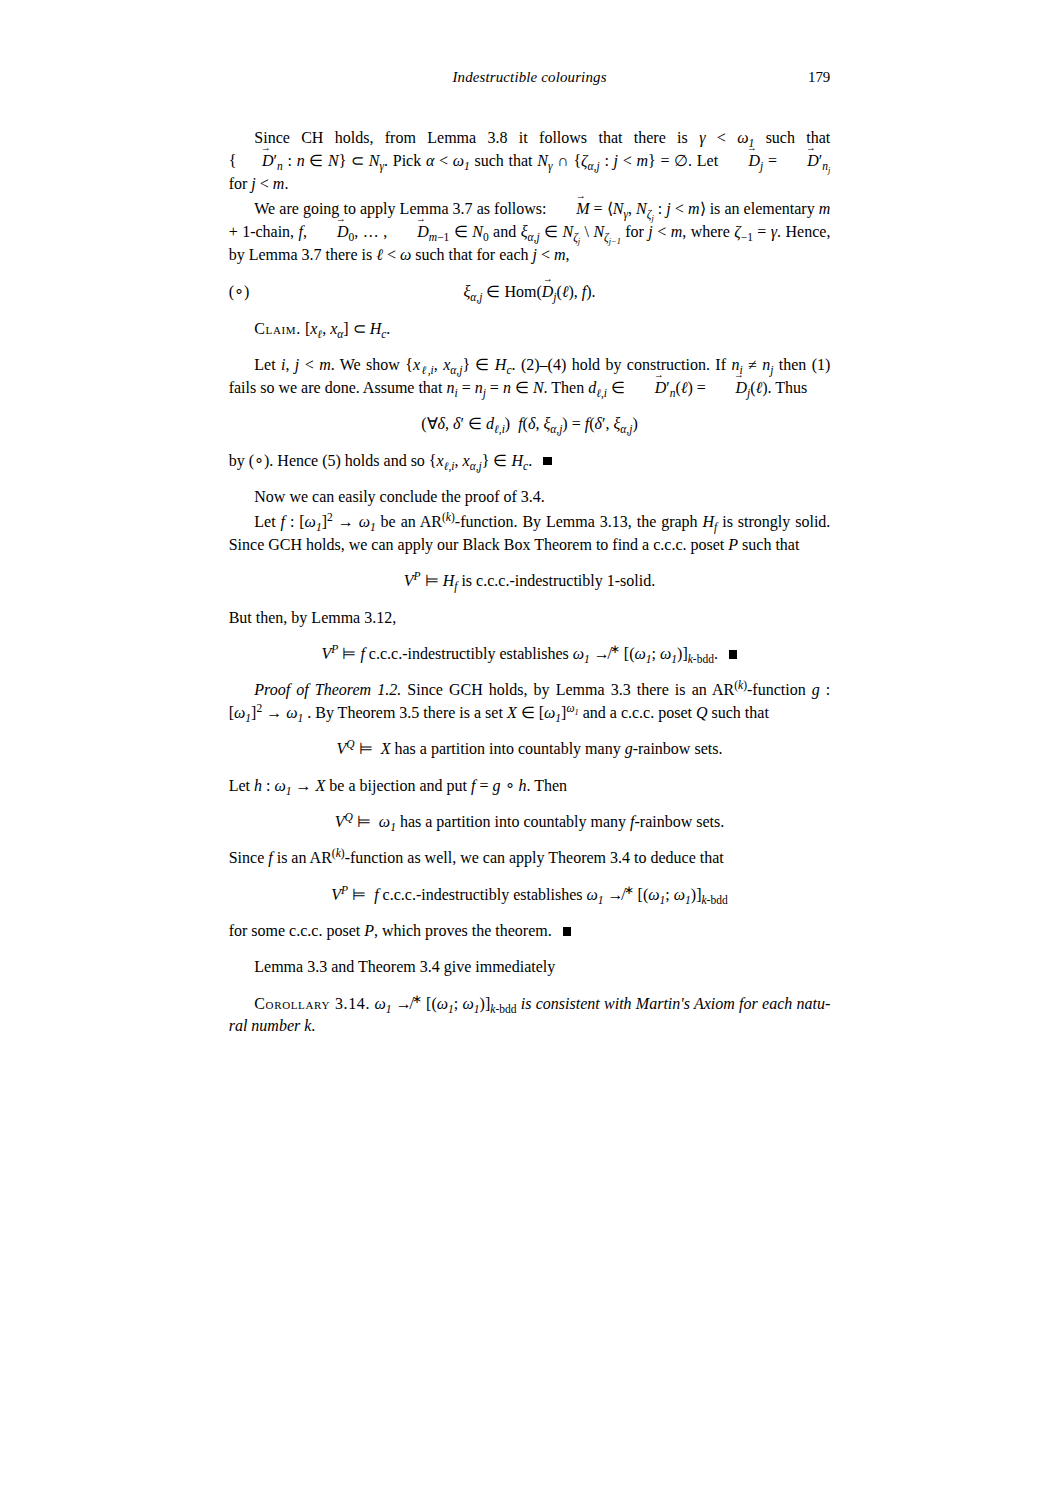Indestructible colourings 179
Since CH holds, from Lemma 3.8 it follows that there is γ < ω1 such that {D′n : n ∈ N} ⊂ Nγ. Pick α < ω1 such that Nγ ∩ {ζα,j : j < m} = ∅. Let Dj = D′nj for j < m.
We are going to apply Lemma 3.7 as follows: M = ⟨Nγ, Nζj : j < m⟩ is an elementary m + 1-chain, f, D0, … , Dm−1 ∈ N0 and ξα,j ∈ Nζj \ Nζj−1 for j < m, where ζ−1 = γ. Hence, by Lemma 3.7 there is ℓ < ω such that for each j < m,
(∘) ξα,j ∈ Hom(Dj(ℓ), f).
Claim. [xℓ, xα] ⊂ Hc.
Let i, j < m. We show {xℓ,i, xα,j} ∈ Hc. (2)–(4) hold by construction. If ni ≠ nj then (1) fails so we are done. Assume that ni = nj = n ∈ N. Then dℓ,i ∈ D′n(ℓ) = Dj(ℓ). Thus
(∀δ, δ′ ∈ dℓ,i) f(δ, ξα,j) = f(δ′, ξα,j)
by (∘). Hence (5) holds and so {xℓ,i, xα,j} ∈ Hc.
Now we can easily conclude the proof of 3.4.
Let f : [ω1]2 → ω1 be an AR(k)-function. By Lemma 3.13, the graph Hf is strongly solid. Since GCH holds, we can apply our Black Box Theorem to find a c.c.c. poset P such that
VP ⊨ Hf is c.c.c.-indestructibly 1-solid.
But then, by Lemma 3.12,
VP ⊨ f c.c.c.-indestructibly establishes ω1 ↛∗ [(ω1; ω1)]k-bdd.
Proof of Theorem 1.2. Since GCH holds, by Lemma 3.3 there is an AR(k)-function g : [ω1]2 → ω1 . By Theorem 3.5 there is a set X ∈ [ω1]ω1 and a c.c.c. poset Q such that
VQ ⊨ X has a partition into countably many g-rainbow sets.
Let h : ω1 → X be a bijection and put f = g ∘ h. Then
VQ ⊨ ω1 has a partition into countably many f-rainbow sets.
Since f is an AR(k)-function as well, we can apply Theorem 3.4 to deduce that
VP ⊨ f c.c.c.-indestructibly establishes ω1 ↛∗ [(ω1; ω1)]k-bdd
for some c.c.c. poset P, which proves the theorem.
Lemma 3.3 and Theorem 3.4 give immediately
Corollary 3.14. ω1 ↛∗ [(ω1; ω1)]k-bdd is consistent with Martin's Axiom for each natural number k.